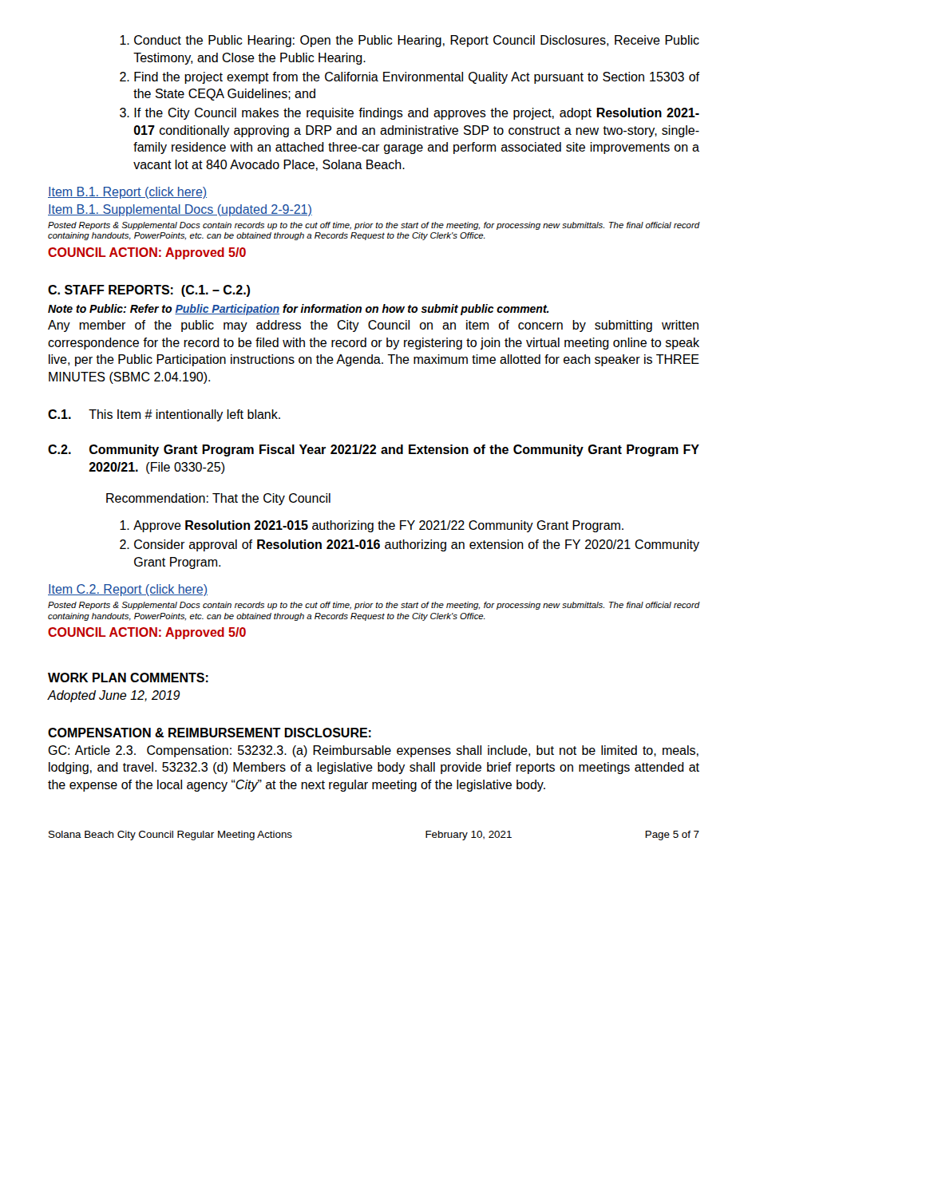Conduct the Public Hearing: Open the Public Hearing, Report Council Disclosures, Receive Public Testimony, and Close the Public Hearing.
Find the project exempt from the California Environmental Quality Act pursuant to Section 15303 of the State CEQA Guidelines; and
If the City Council makes the requisite findings and approves the project, adopt Resolution 2021-017 conditionally approving a DRP and an administrative SDP to construct a new two-story, single-family residence with an attached three-car garage and perform associated site improvements on a vacant lot at 840 Avocado Place, Solana Beach.
Item B.1. Report (click here)
Item B.1. Supplemental Docs (updated 2-9-21)
Posted Reports & Supplemental Docs contain records up to the cut off time, prior to the start of the meeting, for processing new submittals. The final official record containing handouts, PowerPoints, etc. can be obtained through a Records Request to the City Clerk's Office.
COUNCIL ACTION: Approved 5/0
C. STAFF REPORTS: (C.1. – C.2.)
Note to Public: Refer to Public Participation for information on how to submit public comment.
Any member of the public may address the City Council on an item of concern by submitting written correspondence for the record to be filed with the record or by registering to join the virtual meeting online to speak live, per the Public Participation instructions on the Agenda. The maximum time allotted for each speaker is THREE MINUTES (SBMC 2.04.190).
C.1.
This Item # intentionally left blank.
C.2.
Community Grant Program Fiscal Year 2021/22 and Extension of the Community Grant Program FY 2020/21. (File 0330-25)
Recommendation: That the City Council
Approve Resolution 2021-015 authorizing the FY 2021/22 Community Grant Program.
Consider approval of Resolution 2021-016 authorizing an extension of the FY 2020/21 Community Grant Program.
Item C.2. Report (click here)
Posted Reports & Supplemental Docs contain records up to the cut off time, prior to the start of the meeting, for processing new submittals. The final official record containing handouts, PowerPoints, etc. can be obtained through a Records Request to the City Clerk's Office.
COUNCIL ACTION: Approved 5/0
WORK PLAN COMMENTS:
Adopted June 12, 2019
COMPENSATION & REIMBURSEMENT DISCLOSURE:
GC: Article 2.3. Compensation: 53232.3. (a) Reimbursable expenses shall include, but not be limited to, meals, lodging, and travel. 53232.3 (d) Members of a legislative body shall provide brief reports on meetings attended at the expense of the local agency “City” at the next regular meeting of the legislative body.
Solana Beach City Council Regular Meeting Actions
February 10, 2021
Page 5 of 7